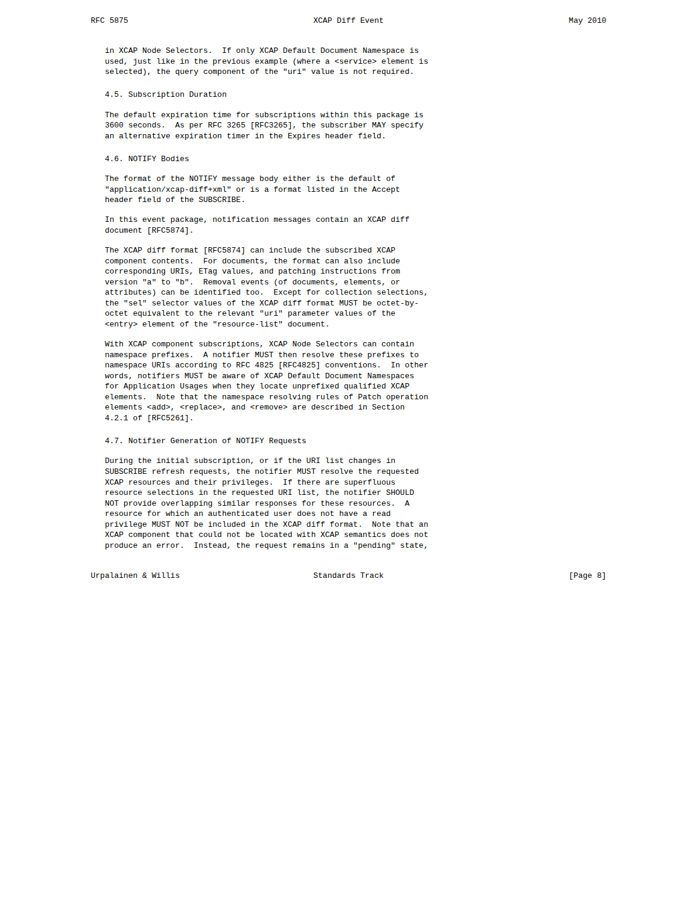RFC 5875 XCAP Diff Event May 2010
in XCAP Node Selectors. If only XCAP Default Document Namespace is used, just like in the previous example (where a <service> element is selected), the query component of the "uri" value is not required.
4.5. Subscription Duration
The default expiration time for subscriptions within this package is 3600 seconds. As per RFC 3265 [RFC3265], the subscriber MAY specify an alternative expiration timer in the Expires header field.
4.6. NOTIFY Bodies
The format of the NOTIFY message body either is the default of "application/xcap-diff+xml" or is a format listed in the Accept header field of the SUBSCRIBE.
In this event package, notification messages contain an XCAP diff document [RFC5874].
The XCAP diff format [RFC5874] can include the subscribed XCAP component contents. For documents, the format can also include corresponding URIs, ETag values, and patching instructions from version "a" to "b". Removal events (of documents, elements, or attributes) can be identified too. Except for collection selections, the "sel" selector values of the XCAP diff format MUST be octet-by- octet equivalent to the relevant "uri" parameter values of the <entry> element of the "resource-list" document.
With XCAP component subscriptions, XCAP Node Selectors can contain namespace prefixes. A notifier MUST then resolve these prefixes to namespace URIs according to RFC 4825 [RFC4825] conventions. In other words, notifiers MUST be aware of XCAP Default Document Namespaces for Application Usages when they locate unprefixed qualified XCAP elements. Note that the namespace resolving rules of Patch operation elements <add>, <replace>, and <remove> are described in Section 4.2.1 of [RFC5261].
4.7. Notifier Generation of NOTIFY Requests
During the initial subscription, or if the URI list changes in SUBSCRIBE refresh requests, the notifier MUST resolve the requested XCAP resources and their privileges. If there are superfluous resource selections in the requested URI list, the notifier SHOULD NOT provide overlapping similar responses for these resources. A resource for which an authenticated user does not have a read privilege MUST NOT be included in the XCAP diff format. Note that an XCAP component that could not be located with XCAP semantics does not produce an error. Instead, the request remains in a "pending" state,
Urpalainen & Willis Standards Track [Page 8]